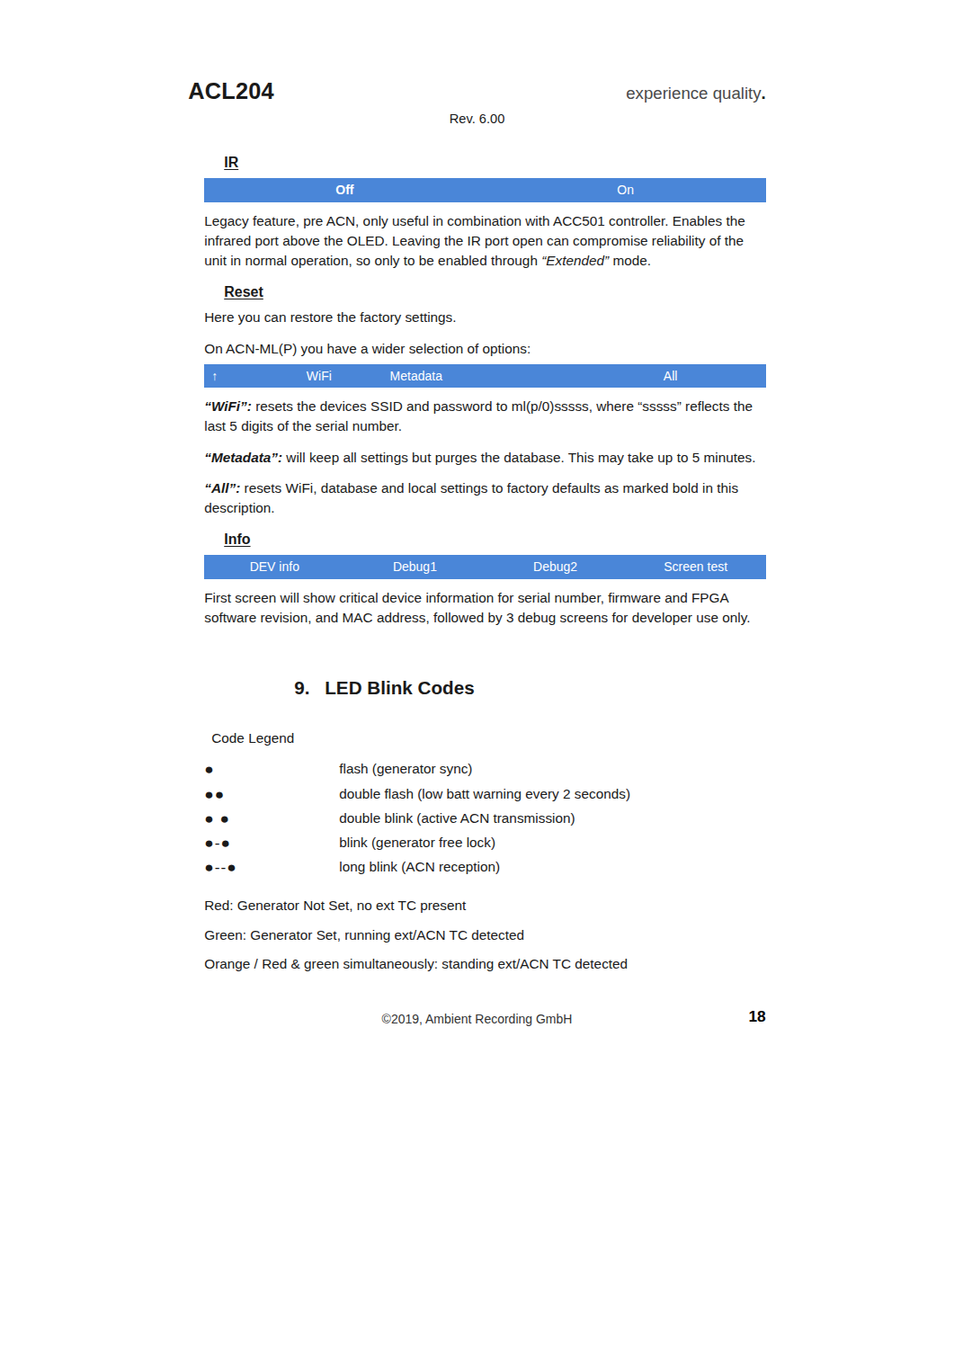ACL204
experience quality.
Rev. 6.00
IR
| Off | On |
Legacy feature, pre ACN, only useful in combination with ACC501 controller. Enables the infrared port above the OLED. Leaving the IR port open can compromise reliability of the unit in normal operation, so only to be enabled through “Extended” mode.
Reset
Here you can restore the factory settings.
On ACN-ML(P) you have a wider selection of options:
| ↑ | WiFi | Metadata | All |
“WiFi”: resets the devices SSID and password to ml(p/0)sssss, where “sssss” reflects the last 5 digits of the serial number.
“Metadata”: will keep all settings but purges the database. This may take up to 5 minutes.
“All”: resets WiFi, database and local settings to factory defaults as marked bold in this description.
Info
| DEV info | Debug1 | Debug2 | Screen test |
First screen will show critical device information for serial number, firmware and FPGA software revision, and MAC address, followed by 3 debug screens for developer use only.
9. LED Blink Codes
Code Legend
| ● | flash (generator sync) |
| ●● | double flash (low batt warning every 2 seconds) |
| ● ● | double blink (active ACN transmission) |
| ●-● | blink (generator free lock) |
| ●--● | long blink (ACN reception) |
Red: Generator Not Set, no ext TC present
Green: Generator Set, running ext/ACN TC detected
Orange / Red & green simultaneously: standing ext/ACN TC detected
©2019, Ambient Recording GmbH
18